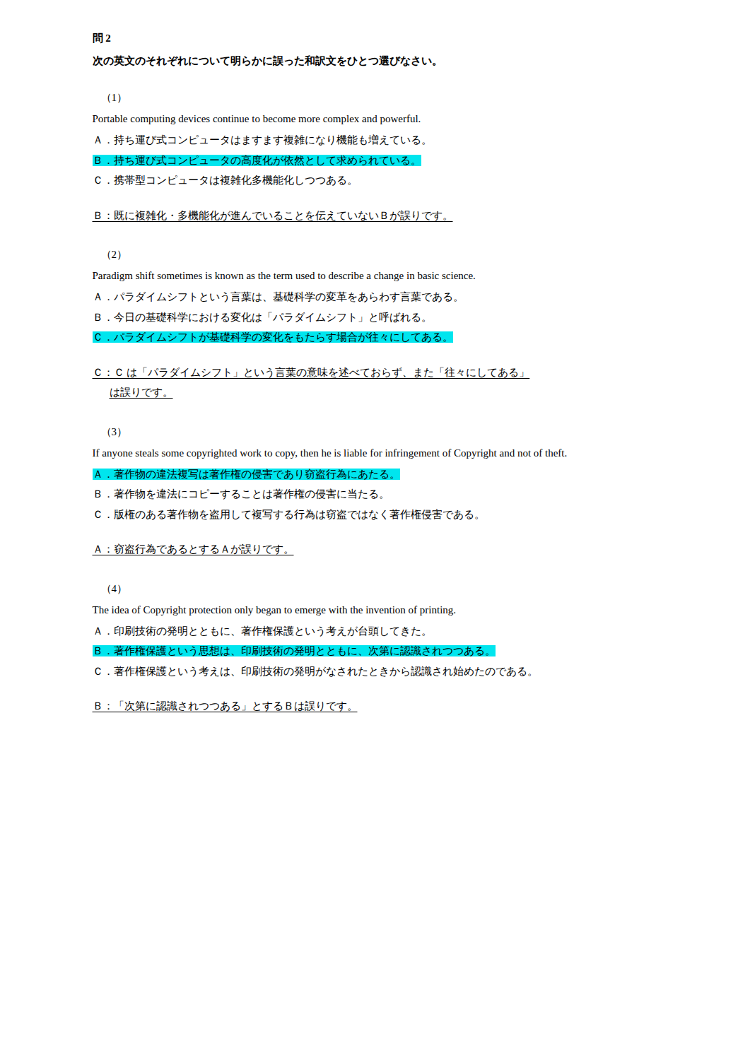問 2
次の英文のそれぞれについて明らかに誤った和訳文をひとつ選びなさい。
（1）
Portable computing devices continue to become more complex and powerful.
Ａ．持ち運び式コンピュータはますます複雑になり機能も増えている。
Ｂ．持ち運び式コンピュータの高度化が依然として求められている。
Ｃ．携帯型コンピュータは複雑化多機能化しつつある。
Ｂ：既に複雑化・多機能化が進んでいることを伝えていないＢが誤りです。
（2）
Paradigm shift sometimes is known as the term used to describe a change in basic science.
Ａ．パラダイムシフトという言葉は、基礎科学の変革をあらわす言葉である。
Ｂ．今日の基礎科学における変化は「パラダイムシフト」と呼ばれる。
Ｃ．パラダイムシフトが基礎科学の変化をもたらす場合が往々にしてある。
Ｃ：Ｃ は「パラダイムシフト」という言葉の意味を述べておらず、また「往々にしてある」は誤りです。
（3）
If anyone steals some copyrighted work to copy, then he is liable for infringement of Copyright and not of theft.
Ａ．著作物の違法複写は著作権の侵害であり窃盗行為にあたる。
Ｂ．著作物を違法にコピーすることは著作権の侵害に当たる。
Ｃ．版権のある著作物を盗用して複写する行為は窃盗ではなく著作権侵害である。
Ａ：窃盗行為であるとするＡが誤りです。
（4）
The idea of Copyright protection only began to emerge with the invention of printing.
Ａ．印刷技術の発明とともに、著作権保護という考えが台頭してきた。
Ｂ．著作権保護という思想は、印刷技術の発明とともに、次第に認識されつつある。
Ｃ．著作権保護という考えは、印刷技術の発明がなされたときから認識され始めたのである。
Ｂ：「次第に認識されつつある」とするＢは誤りです。